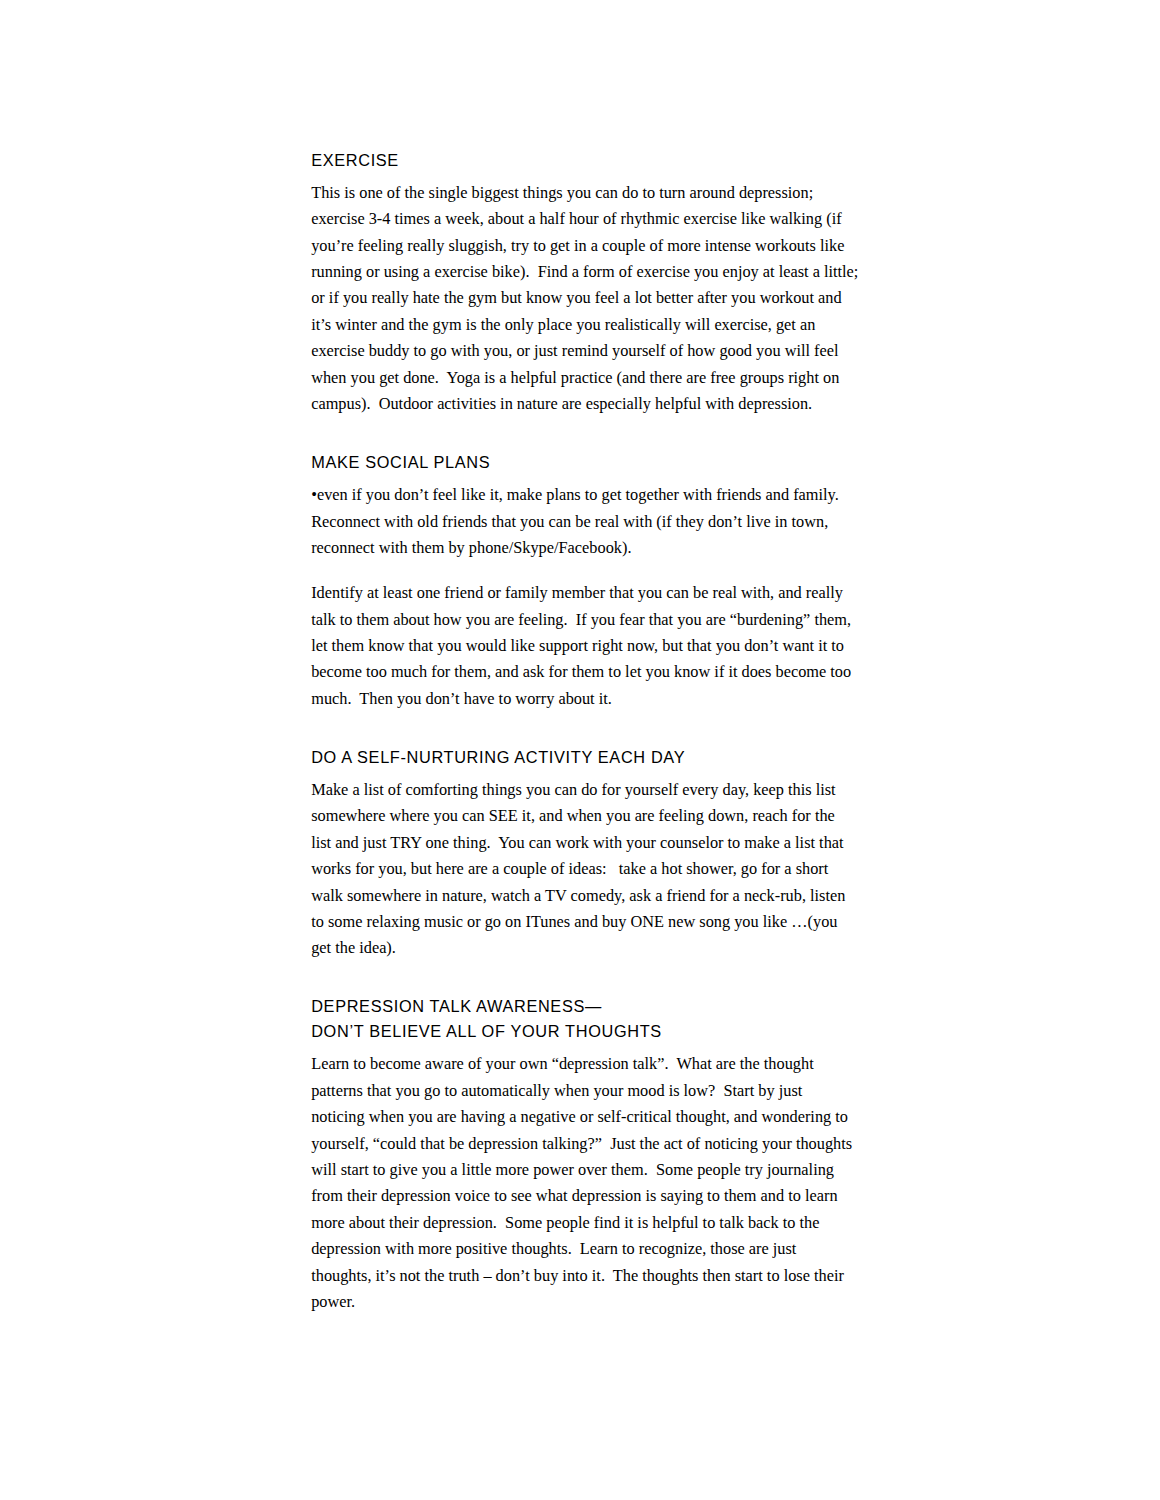EXERCISE
This is one of the single biggest things you can do to turn around depression; exercise 3-4 times a week, about a half hour of rhythmic exercise like walking (if you’re feeling really sluggish, try to get in a couple of more intense workouts like running or using a exercise bike). Find a form of exercise you enjoy at least a little; or if you really hate the gym but know you feel a lot better after you workout and it’s winter and the gym is the only place you realistically will exercise, get an exercise buddy to go with you, or just remind yourself of how good you will feel when you get done. Yoga is a helpful practice (and there are free groups right on campus). Outdoor activities in nature are especially helpful with depression.
MAKE SOCIAL PLANS
•even if you don’t feel like it, make plans to get together with friends and family. Reconnect with old friends that you can be real with (if they don’t live in town, reconnect with them by phone/Skype/Facebook).
Identify at least one friend or family member that you can be real with, and really talk to them about how you are feeling. If you fear that you are “burdening” them, let them know that you would like support right now, but that you don’t want it to become too much for them, and ask for them to let you know if it does become too much. Then you don’t have to worry about it.
DO A SELF-NURTURING ACTIVITY EACH DAY
Make a list of comforting things you can do for yourself every day, keep this list somewhere where you can SEE it, and when you are feeling down, reach for the list and just TRY one thing. You can work with your counselor to make a list that works for you, but here are a couple of ideas: take a hot shower, go for a short walk somewhere in nature, watch a TV comedy, ask a friend for a neck-rub, listen to some relaxing music or go on ITunes and buy ONE new song you like …(you get the idea).
DEPRESSION TALK AWARENESS—
DON’T BELIEVE ALL OF YOUR THOUGHTS
Learn to become aware of your own “depression talk”. What are the thought patterns that you go to automatically when your mood is low? Start by just noticing when you are having a negative or self-critical thought, and wondering to yourself, “could that be depression talking?” Just the act of noticing your thoughts will start to give you a little more power over them. Some people try journaling from their depression voice to see what depression is saying to them and to learn more about their depression. Some people find it is helpful to talk back to the depression with more positive thoughts. Learn to recognize, those are just thoughts, it’s not the truth – don’t buy into it. The thoughts then start to lose their power.